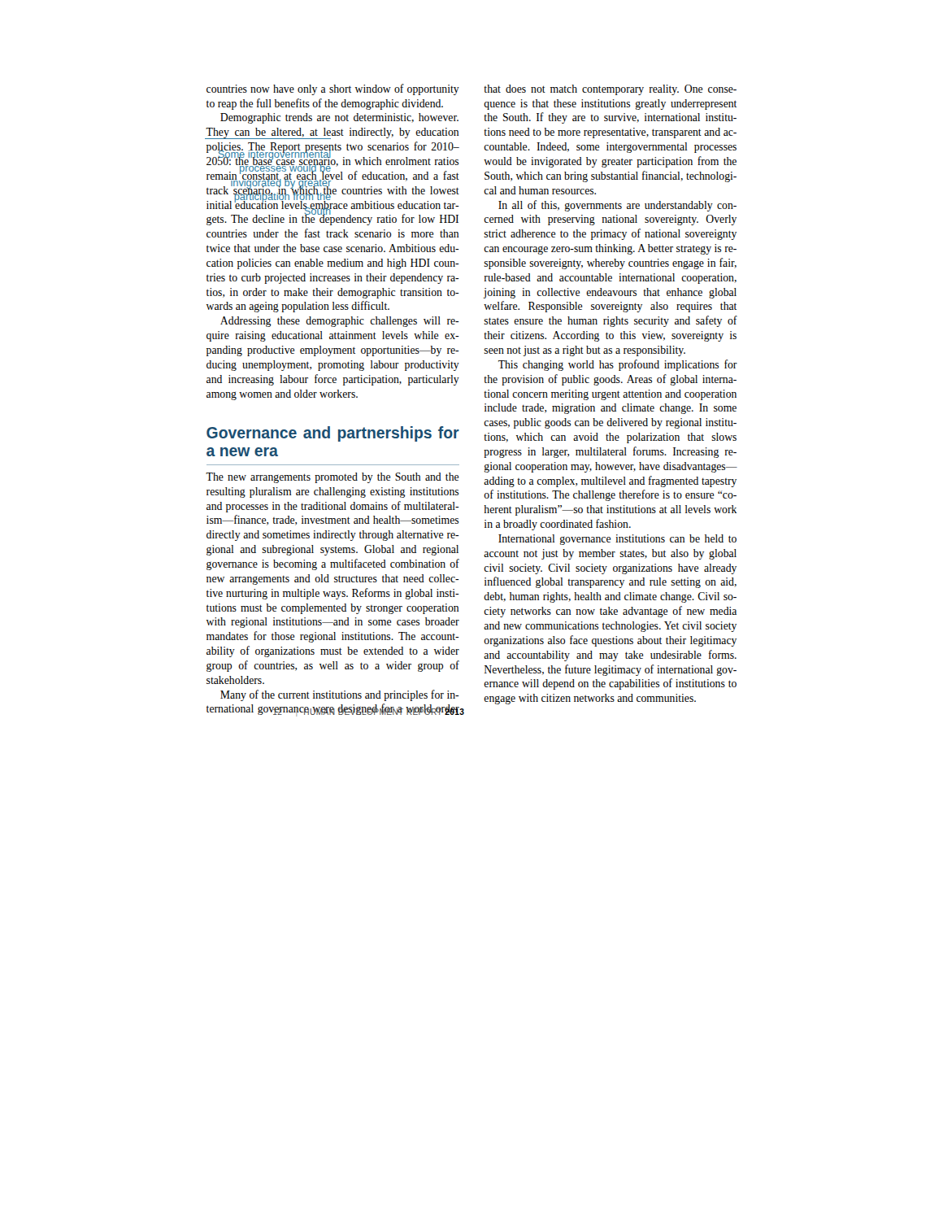Some intergovernmental processes would be invigorated by greater participation from the South
countries now have only a short window of opportunity to reap the full benefits of the demographic dividend.
Demographic trends are not deterministic, however. They can be altered, at least indirectly, by education policies. The Report presents two scenarios for 2010–2050: the base case scenario, in which enrolment ratios remain constant at each level of education, and a fast track scenario, in which the countries with the lowest initial education levels embrace ambitious education targets. The decline in the dependency ratio for low HDI countries under the fast track scenario is more than twice that under the base case scenario. Ambitious education policies can enable medium and high HDI countries to curb projected increases in their dependency ratios, in order to make their demographic transition towards an ageing population less difficult.
Addressing these demographic challenges will require raising educational attainment levels while expanding productive employment opportunities—by reducing unemployment, promoting labour productivity and increasing labour force participation, particularly among women and older workers.
Governance and partnerships for a new era
The new arrangements promoted by the South and the resulting pluralism are challenging existing institutions and processes in the traditional domains of multilateralism—finance, trade, investment and health—sometimes directly and sometimes indirectly through alternative regional and subregional systems. Global and regional governance is becoming a multifaceted combination of new arrangements and old structures that need collective nurturing in multiple ways. Reforms in global institutions must be complemented by stronger cooperation with regional institutions—and in some cases broader mandates for those regional institutions. The accountability of organizations must be extended to a wider group of countries, as well as to a wider group of stakeholders.
Many of the current institutions and principles for international governance were designed for a world order that does not match contemporary reality. One consequence is that these institutions greatly underrepresent the South. If they are to survive, international institutions need to be more representative, transparent and accountable. Indeed, some intergovernmental processes would be invigorated by greater participation from the South, which can bring substantial financial, technological and human resources.
In all of this, governments are understandably concerned with preserving national sovereignty. Overly strict adherence to the primacy of national sovereignty can encourage zero-sum thinking. A better strategy is responsible sovereignty, whereby countries engage in fair, rule-based and accountable international cooperation, joining in collective endeavours that enhance global welfare. Responsible sovereignty also requires that states ensure the human rights security and safety of their citizens. According to this view, sovereignty is seen not just as a right but as a responsibility.
This changing world has profound implications for the provision of public goods. Areas of global international concern meriting urgent attention and cooperation include trade, migration and climate change. In some cases, public goods can be delivered by regional institutions, which can avoid the polarization that slows progress in larger, multilateral forums. Increasing regional cooperation may, however, have disadvantages—adding to a complex, multilevel and fragmented tapestry of institutions. The challenge therefore is to ensure “coherent pluralism”—so that institutions at all levels work in a broadly coordinated fashion.
International governance institutions can be held to account not just by member states, but also by global civil society. Civil society organizations have already influenced global transparency and rule setting on aid, debt, human rights, health and climate change. Civil society networks can now take advantage of new media and new communications technologies. Yet civil society organizations also face questions about their legitimacy and accountability and may take undesirable forms. Nevertheless, the future legitimacy of international governance will depend on the capabilities of institutions to engage with citizen networks and communities.
12|Human Development Report 2013